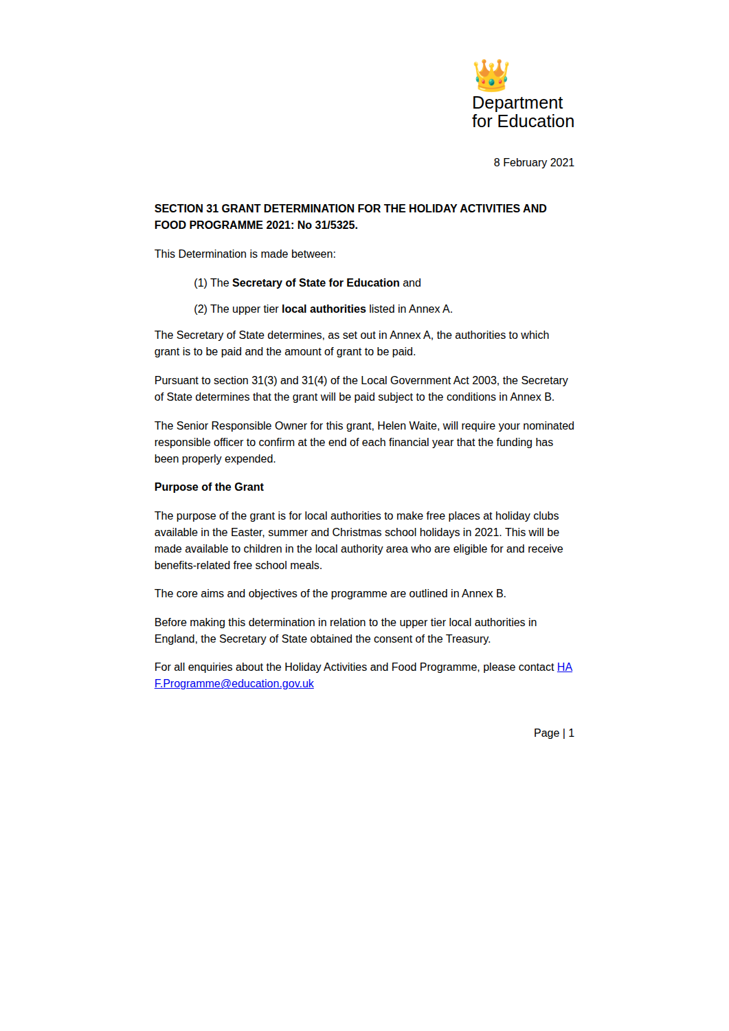👑 Department for Education
8 February 2021
SECTION 31 GRANT DETERMINATION FOR THE HOLIDAY ACTIVITIES AND FOOD PROGRAMME 2021: No 31/5325.
This Determination is made between:
(1) The Secretary of State for Education and
(2) The upper tier local authorities listed in Annex A.
The Secretary of State determines, as set out in Annex A, the authorities to which grant is to be paid and the amount of grant to be paid.
Pursuant to section 31(3) and 31(4) of the Local Government Act 2003, the Secretary of State determines that the grant will be paid subject to the conditions in Annex B.
The Senior Responsible Owner for this grant, Helen Waite, will require your nominated responsible officer to confirm at the end of each financial year that the funding has been properly expended.
Purpose of the Grant
The purpose of the grant is for local authorities to make free places at holiday clubs available in the Easter, summer and Christmas school holidays in 2021. This will be made available to children in the local authority area who are eligible for and receive benefits-related free school meals.
The core aims and objectives of the programme are outlined in Annex B.
Before making this determination in relation to the upper tier local authorities in England, the Secretary of State obtained the consent of the Treasury.
For all enquiries about the Holiday Activities and Food Programme, please contact HAF.Programme@education.gov.uk
Page | 1